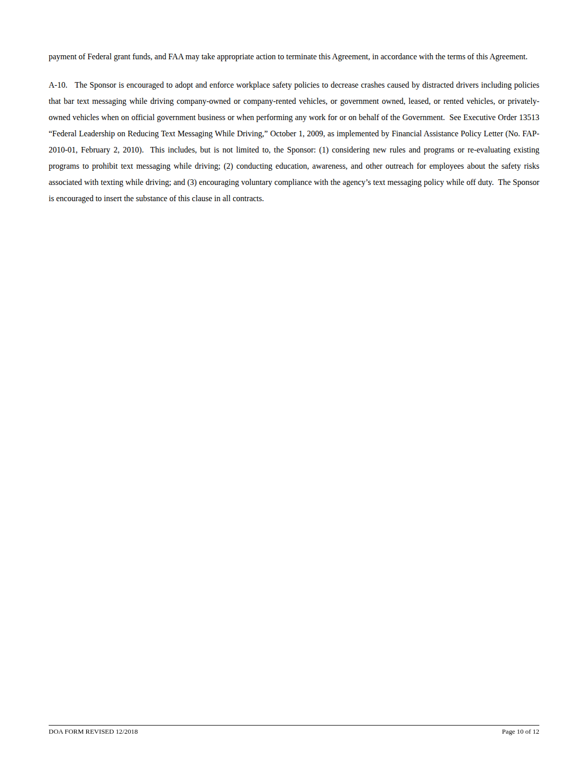payment of Federal grant funds, and FAA may take appropriate action to terminate this Agreement, in accordance with the terms of this Agreement.
A-10. The Sponsor is encouraged to adopt and enforce workplace safety policies to decrease crashes caused by distracted drivers including policies that bar text messaging while driving company-owned or company-rented vehicles, or government owned, leased, or rented vehicles, or privately-owned vehicles when on official government business or when performing any work for or on behalf of the Government. See Executive Order 13513 “Federal Leadership on Reducing Text Messaging While Driving,” October 1, 2009, as implemented by Financial Assistance Policy Letter (No. FAP-2010-01, February 2, 2010). This includes, but is not limited to, the Sponsor: (1) considering new rules and programs or re-evaluating existing programs to prohibit text messaging while driving; (2) conducting education, awareness, and other outreach for employees about the safety risks associated with texting while driving; and (3) encouraging voluntary compliance with the agency’s text messaging policy while off duty. The Sponsor is encouraged to insert the substance of this clause in all contracts.
DOA FORM REVISED 12/2018 Page 10 of 12